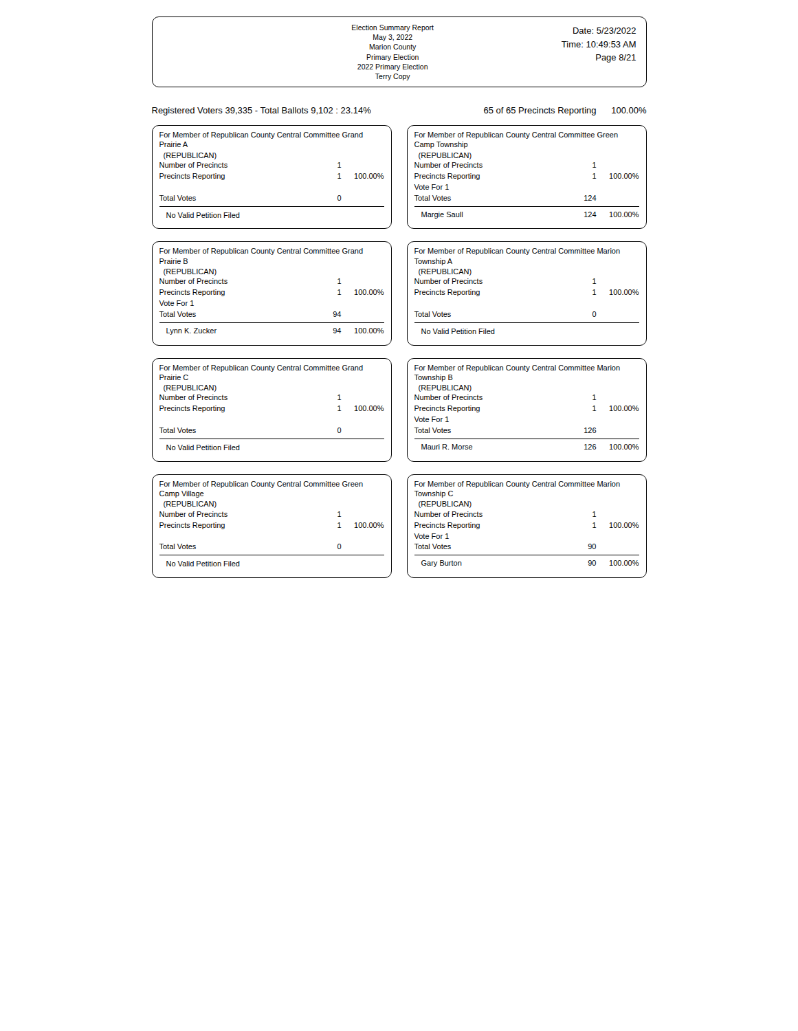Election Summary Report
May 3, 2022
Marion County
Primary Election
2022 Primary Election
Terry Copy
Date: 5/23/2022
Time: 10:49:53 AM
Page 8/21
Registered Voters 39,335 - Total Ballots 9,102 : 23.14%
65 of 65 Precincts Reporting 100.00%
For Member of Republican County Central Committee Grand Prairie A
(REPUBLICAN)
| Number of Precincts | 1 | |
| Precincts Reporting | 1 | 100.00% |
| Total Votes | 0 | |
No Valid Petition Filed
For Member of Republican County Central Committee Green Camp Township
(REPUBLICAN)
| Number of Precincts | 1 | |
| Precincts Reporting | 1 | 100.00% |
| Vote For 1 | | |
| Total Votes | 124 | |
| Margie Saull | 124 | 100.00% |
For Member of Republican County Central Committee Grand Prairie B
(REPUBLICAN)
| Number of Precincts | 1 | |
| Precincts Reporting | 1 | 100.00% |
| Vote For 1 | | |
| Total Votes | 94 | |
| Lynn K. Zucker | 94 | 100.00% |
For Member of Republican County Central Committee Marion Township A
(REPUBLICAN)
| Number of Precincts | 1 | |
| Precincts Reporting | 1 | 100.00% |
| Total Votes | 0 | |
No Valid Petition Filed
For Member of Republican County Central Committee Grand Prairie C
(REPUBLICAN)
| Number of Precincts | 1 | |
| Precincts Reporting | 1 | 100.00% |
| Total Votes | 0 | |
No Valid Petition Filed
For Member of Republican County Central Committee Marion Township B
(REPUBLICAN)
| Number of Precincts | 1 | |
| Precincts Reporting | 1 | 100.00% |
| Vote For 1 | | |
| Total Votes | 126 | |
| Mauri R. Morse | 126 | 100.00% |
For Member of Republican County Central Committee Green Camp Village
(REPUBLICAN)
| Number of Precincts | 1 | |
| Precincts Reporting | 1 | 100.00% |
| Total Votes | 0 | |
No Valid Petition Filed
For Member of Republican County Central Committee Marion Township C
(REPUBLICAN)
| Number of Precincts | 1 | |
| Precincts Reporting | 1 | 100.00% |
| Vote For 1 | | |
| Total Votes | 90 | |
| Gary Burton | 90 | 100.00% |